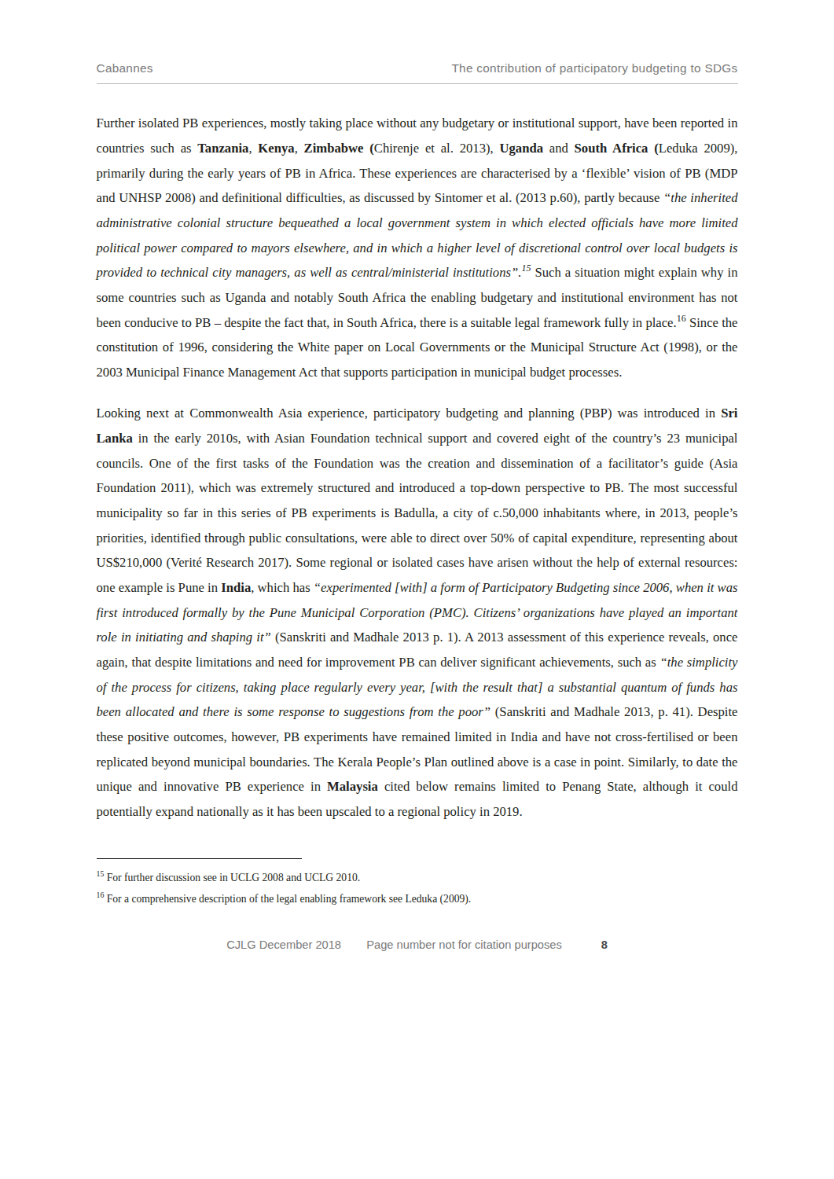Cabannes The contribution of participatory budgeting to SDGs
Further isolated PB experiences, mostly taking place without any budgetary or institutional support, have been reported in countries such as Tanzania, Kenya, Zimbabwe (Chirenje et al. 2013), Uganda and South Africa (Leduka 2009), primarily during the early years of PB in Africa. These experiences are characterised by a ‘flexible’ vision of PB (MDP and UNHSP 2008) and definitional difficulties, as discussed by Sintomer et al. (2013 p.60), partly because “the inherited administrative colonial structure bequeathed a local government system in which elected officials have more limited political power compared to mayors elsewhere, and in which a higher level of discretional control over local budgets is provided to technical city managers, as well as central/ministerial institutions”.15 Such a situation might explain why in some countries such as Uganda and notably South Africa the enabling budgetary and institutional environment has not been conducive to PB – despite the fact that, in South Africa, there is a suitable legal framework fully in place.16 Since the constitution of 1996, considering the White paper on Local Governments or the Municipal Structure Act (1998), or the 2003 Municipal Finance Management Act that supports participation in municipal budget processes.
Looking next at Commonwealth Asia experience, participatory budgeting and planning (PBP) was introduced in Sri Lanka in the early 2010s, with Asian Foundation technical support and covered eight of the country’s 23 municipal councils. One of the first tasks of the Foundation was the creation and dissemination of a facilitator’s guide (Asia Foundation 2011), which was extremely structured and introduced a top-down perspective to PB. The most successful municipality so far in this series of PB experiments is Badulla, a city of c.50,000 inhabitants where, in 2013, people’s priorities, identified through public consultations, were able to direct over 50% of capital expenditure, representing about US$210,000 (Verité Research 2017). Some regional or isolated cases have arisen without the help of external resources: one example is Pune in India, which has “experimented [with] a form of Participatory Budgeting since 2006, when it was first introduced formally by the Pune Municipal Corporation (PMC). Citizens’ organizations have played an important role in initiating and shaping it” (Sanskriti and Madhale 2013 p. 1). A 2013 assessment of this experience reveals, once again, that despite limitations and need for improvement PB can deliver significant achievements, such as “the simplicity of the process for citizens, taking place regularly every year, [with the result that] a substantial quantum of funds has been allocated and there is some response to suggestions from the poor” (Sanskriti and Madhale 2013, p. 41). Despite these positive outcomes, however, PB experiments have remained limited in India and have not cross-fertilised or been replicated beyond municipal boundaries. The Kerala People’s Plan outlined above is a case in point. Similarly, to date the unique and innovative PB experience in Malaysia cited below remains limited to Penang State, although it could potentially expand nationally as it has been upscaled to a regional policy in 2019.
15 For further discussion see in UCLG 2008 and UCLG 2010.
16 For a comprehensive description of the legal enabling framework see Leduka (2009).
CJLG December 2018 Page number not for citation purposes 8